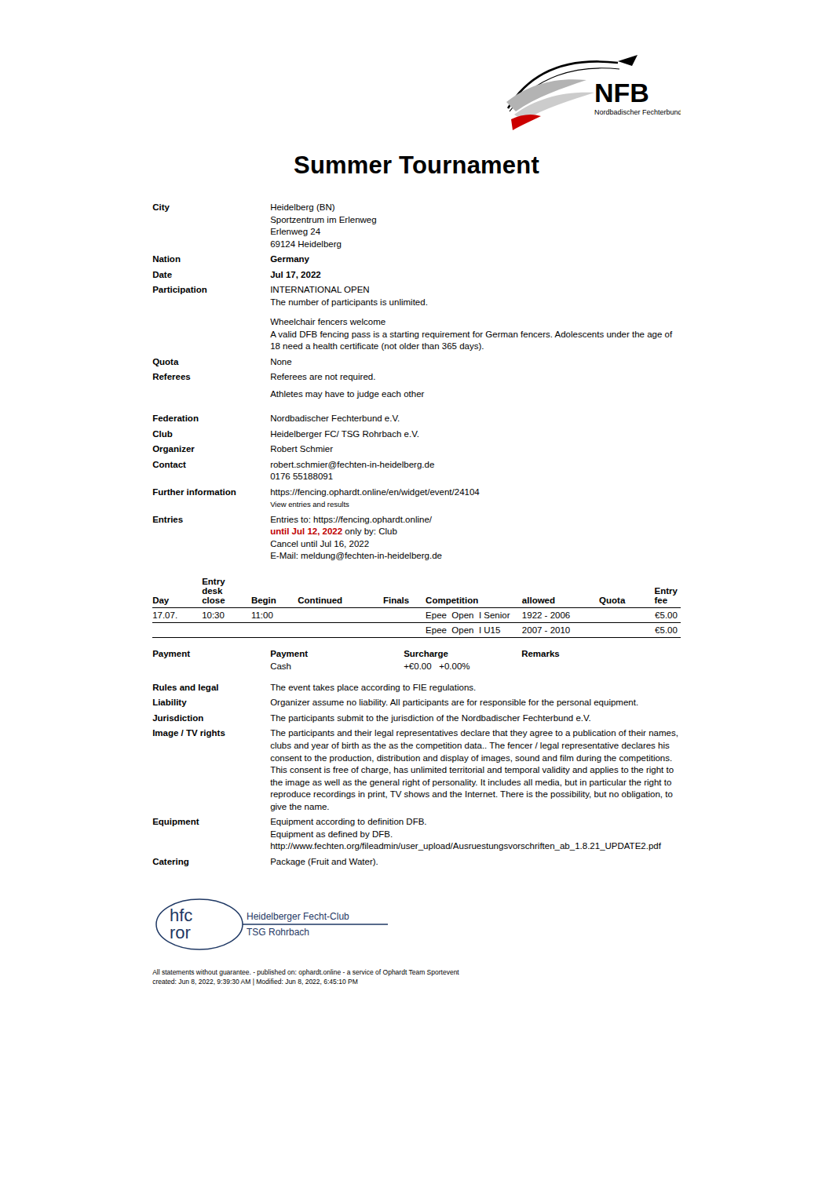NFB Nordbadischer Fechterbund e.V.
Summer Tournament
| City | Heidelberg (BN) Sportzentrum im Erlenweg Erlenweg 24 69124 Heidelberg |
| Nation | Germany |
| Date | Jul 17, 2022 |
| Participation | INTERNATIONAL OPEN The number of participants is unlimited. Wheelchair fencers welcome A valid DFB fencing pass is a starting requirement for German fencers. Adolescents under the age of 18 need a health certificate (not older than 365 days). |
| Quota | None |
| Referees | Referees are not required. Athletes may have to judge each other |
| Federation | Nordbadischer Fechterbund e.V. |
| Club | Heidelberger FC/ TSG Rohrbach e.V. |
| Organizer | Robert Schmier |
| Contact | robert.schmier@fechten-in-heidelberg.de 0176 55188091 |
| Further information | https://fencing.ophardt.online/en/widget/event/24104 View entries and results |
| Entries | Entries to: https://fencing.ophardt.online/ until Jul 12, 2022 only by: Club Cancel until Jul 16, 2022 E-Mail: meldung@fechten-in-heidelberg.de |
| Day | Entry desk close | Begin | Continued | Finals | Competition | allowed | Quota | Entry fee |
| --- | --- | --- | --- | --- | --- | --- | --- | --- |
| 17.07. | 10:30 | 11:00 | | | Epee Open I Senior | 1922 - 2006 | | €5.00 |
| | | | | | Epee Open I U15 | 2007 - 2010 | | €5.00 |
| Payment | Payment | Surcharge | Remarks |
| | Cash | +€0.00 +0.00% | |
| Rules and legal | The event takes place according to FIE regulations. |
| Liability | Organizer assume no liability. All participants are for responsible for the personal equipment. |
| Jurisdiction | The participants submit to the jurisdiction of the Nordbadischer Fechterbund e.V. |
| Image / TV rights | The participants and their legal representatives declare that they agree to a publication of their names, clubs and year of birth as the as the competition data.. The fencer / legal representative declares his consent to the production, distribution and display of images, sound and film during the competitions. This consent is free of charge, has unlimited territorial and temporal validity and applies to the right to the image as well as the general right of personality. It includes all media, but in particular the right to reproduce recordings in print, TV shows and the Internet. There is the possibility, but no obligation, to give the name. |
| Equipment | Equipment according to definition DFB. Equipment as defined by DFB. http://www.fechten.org/fileadmin/user_upload/Ausruestungsvorschriften_ab_1.8.21_UPDATE2.pdf |
| Catering | Package (Fruit and Water). |
hfc ror Heidelberger Fecht-Club TSG Rohrbach
All statements without guarantee. - published on: ophardt.online - a service of Ophardt Team Sportevent
created: Jun 8, 2022, 9:39:30 AM | Modified: Jun 8, 2022, 6:45:10 PM